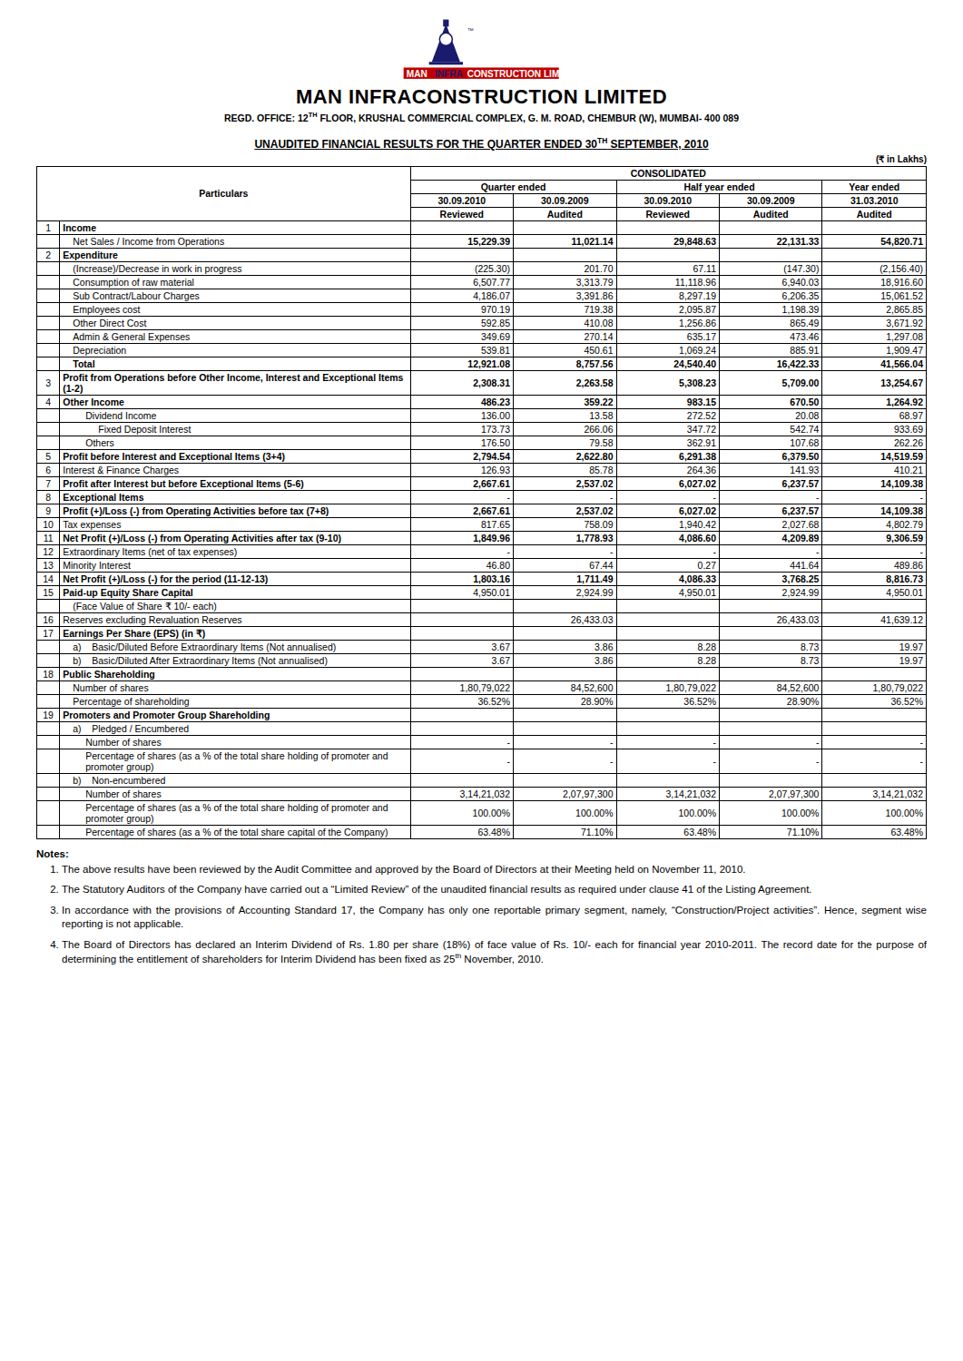™ MAN INFRA CONSTRUCTION LIMITED
MAN INFRACONSTRUCTION LIMITED
REGD. OFFICE: 12TH FLOOR, KRUSHAL COMMERCIAL COMPLEX, G. M. ROAD, CHEMBUR (W), MUMBAI- 400 089
UNAUDITED FINANCIAL RESULTS FOR THE QUARTER ENDED 30TH SEPTEMBER, 2010
(₹ in Lakhs)
| Particulars | CONSOLIDATED |
| --- | --- |
| Quarter ended | Half year ended | Year ended |
| 30.09.2010 | 30.09.2009 | 30.09.2010 | 30.09.2009 | 31.03.2010 |
| Reviewed | Audited | Reviewed | Audited | Audited |
| 1 | Income | | | | | |
| | Net Sales / Income from Operations | 15,229.39 | 11,021.14 | 29,848.63 | 22,131.33 | 54,820.71 |
| 2 | Expenditure | | | | | |
| | (Increase)/Decrease in work in progress | (225.30) | 201.70 | 67.11 | (147.30) | (2,156.40) |
| | Consumption of raw material | 6,507.77 | 3,313.79 | 11,118.96 | 6,940.03 | 18,916.60 |
| | Sub Contract/Labour Charges | 4,186.07 | 3,391.86 | 8,297.19 | 6,206.35 | 15,061.52 |
| | Employees cost | 970.19 | 719.38 | 2,095.87 | 1,198.39 | 2,865.85 |
| | Other Direct Cost | 592.85 | 410.08 | 1,256.86 | 865.49 | 3,671.92 |
| | Admin & General Expenses | 349.69 | 270.14 | 635.17 | 473.46 | 1,297.08 |
| | Depreciation | 539.81 | 450.61 | 1,069.24 | 885.91 | 1,909.47 |
| | Total | 12,921.08 | 8,757.56 | 24,540.40 | 16,422.33 | 41,566.04 |
| 3 | Profit from Operations before Other Income, Interest and Exceptional Items (1-2) | 2,308.31 | 2,263.58 | 5,308.23 | 5,709.00 | 13,254.67 |
| 4 | Other Income | 486.23 | 359.22 | 983.15 | 670.50 | 1,264.92 |
| | Dividend Income | 136.00 | 13.58 | 272.52 | 20.08 | 68.97 |
| | Fixed Deposit Interest | 173.73 | 266.06 | 347.72 | 542.74 | 933.69 |
| | Others | 176.50 | 79.58 | 362.91 | 107.68 | 262.26 |
| 5 | Profit before Interest and Exceptional Items (3+4) | 2,794.54 | 2,622.80 | 6,291.38 | 6,379.50 | 14,519.59 |
| 6 | Interest & Finance Charges | 126.93 | 85.78 | 264.36 | 141.93 | 410.21 |
| 7 | Profit after Interest but before Exceptional Items (5-6) | 2,667.61 | 2,537.02 | 6,027.02 | 6,237.57 | 14,109.38 |
| 8 | Exceptional Items | - | - | - | - | - |
| 9 | Profit (+)/Loss (-) from Operating Activities before tax (7+8) | 2,667.61 | 2,537.02 | 6,027.02 | 6,237.57 | 14,109.38 |
| 10 | Tax expenses | 817.65 | 758.09 | 1,940.42 | 2,027.68 | 4,802.79 |
| 11 | Net Profit (+)/Loss (-) from Operating Activities after tax (9-10) | 1,849.96 | 1,778.93 | 4,086.60 | 4,209.89 | 9,306.59 |
| 12 | Extraordinary Items (net of tax expenses) | - | - | - | - | - |
| 13 | Minority Interest | 46.80 | 67.44 | 0.27 | 441.64 | 489.86 |
| 14 | Net Profit (+)/Loss (-) for the period (11-12-13) | 1,803.16 | 1,711.49 | 4,086.33 | 3,768.25 | 8,816.73 |
| 15 | Paid-up Equity Share Capital | 4,950.01 | 2,924.99 | 4,950.01 | 2,924.99 | 4,950.01 |
| | (Face Value of Share ₹ 10/- each) | | | | | |
| 16 | Reserves excluding Revaluation Reserves | | 26,433.03 | | 26,433.03 | 41,639.12 |
| 17 | Earnings Per Share (EPS) (in ₹) | | | | | |
| | a) Basic/Diluted Before Extraordinary Items (Not annualised) | 3.67 | 3.86 | 8.28 | 8.73 | 19.97 |
| | b) Basic/Diluted After Extraordinary Items (Not annualised) | 3.67 | 3.86 | 8.28 | 8.73 | 19.97 |
| 18 | Public Shareholding | | | | | |
| | Number of shares | 1,80,79,022 | 84,52,600 | 1,80,79,022 | 84,52,600 | 1,80,79,022 |
| | Percentage of shareholding | 36.52% | 28.90% | 36.52% | 28.90% | 36.52% |
| 19 | Promoters and Promoter Group Shareholding | | | | | |
| | a) Pledged / Encumbered | | | | | |
| | Number of shares | - | - | - | - | - |
| | Percentage of shares (as a % of the total share holding of promoter and promoter group) | - | - | - | - | - |
| | b) Non-encumbered | | | | | |
| | Number of shares | 3,14,21,032 | 2,07,97,300 | 3,14,21,032 | 2,07,97,300 | 3,14,21,032 |
| | Percentage of shares (as a % of the total share holding of promoter and promoter group) | 100.00% | 100.00% | 100.00% | 100.00% | 100.00% |
| | Percentage of shares (as a % of the total share capital of the Company) | 63.48% | 71.10% | 63.48% | 71.10% | 63.48% |
Notes:
The above results have been reviewed by the Audit Committee and approved by the Board of Directors at their Meeting held on November 11, 2010.
The Statutory Auditors of the Company have carried out a “Limited Review” of the unaudited financial results as required under clause 41 of the Listing Agreement.
In accordance with the provisions of Accounting Standard 17, the Company has only one reportable primary segment, namely, “Construction/Project activities”. Hence, segment wise reporting is not applicable.
The Board of Directors has declared an Interim Dividend of Rs. 1.80 per share (18%) of face value of Rs. 10/- each for financial year 2010-2011. The record date for the purpose of determining the entitlement of shareholders for Interim Dividend has been fixed as 25th November, 2010.